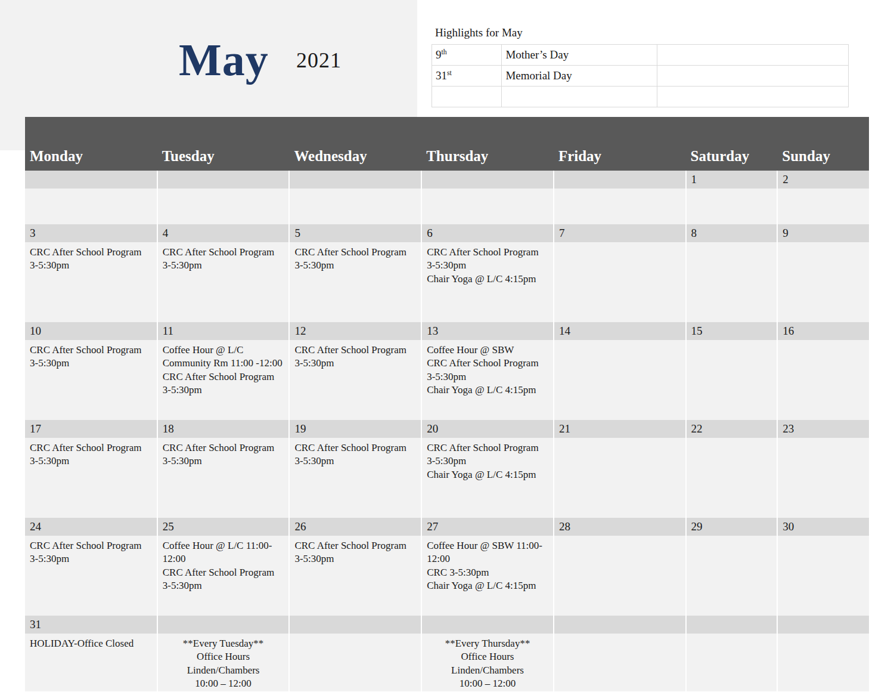May
2021
Highlights for May
| 9 th | Mother’s Day | |
| 31 st | Memorial Day | |
| Monday | Tuesday | Wednesday | Thursday | Friday | Saturday | Sunday |
| --- | --- | --- | --- | --- | --- | --- |
| | | | | | 1 | 2 |
| 3 | 4 | 5 | 6 | 7 | 8 | 9 |
| CRC After School Program 3-5:30pm | CRC After School Program 3-5:30pm | CRC After School Program 3-5:30pm | CRC After School Program 3-5:30pm Chair Yoga @ L/C 4:15pm | | | |
| 10 | 11 | 12 | 13 | 14 | 15 | 16 |
| CRC After School Program 3-5:30pm | Coffee Hour @ L/C Community Rm 11:00 -12:00 CRC After School Program 3-5:30pm | CRC After School Program 3-5:30pm | Coffee Hour @ SBW CRC After School Program 3-5:30pm Chair Yoga @ L/C 4:15pm | | | |
| 17 | 18 | 19 | 20 | 21 | 22 | 23 |
| CRC After School Program 3-5:30pm | CRC After School Program 3-5:30pm | CRC After School Program 3-5:30pm | CRC After School Program 3-5:30pm Chair Yoga @ L/C 4:15pm | | | |
| 24 | 25 | 26 | 27 | 28 | 29 | 30 |
| CRC After School Program 3-5:30pm | Coffee Hour @ L/C 11:00-12:00 CRC After School Program 3-5:30pm | CRC After School Program 3-5:30pm | Coffee Hour @ SBW 11:00-12:00 CRC 3-5:30pm Chair Yoga @ L/C 4:15pm | | | |
| 31 | | | | | | |
| HOLIDAY-Office Closed | **Every Tuesday** Office Hours Linden/Chambers 10:00 – 12:00 | | **Every Thursday** Office Hours Linden/Chambers 10:00 – 12:00 | | | |